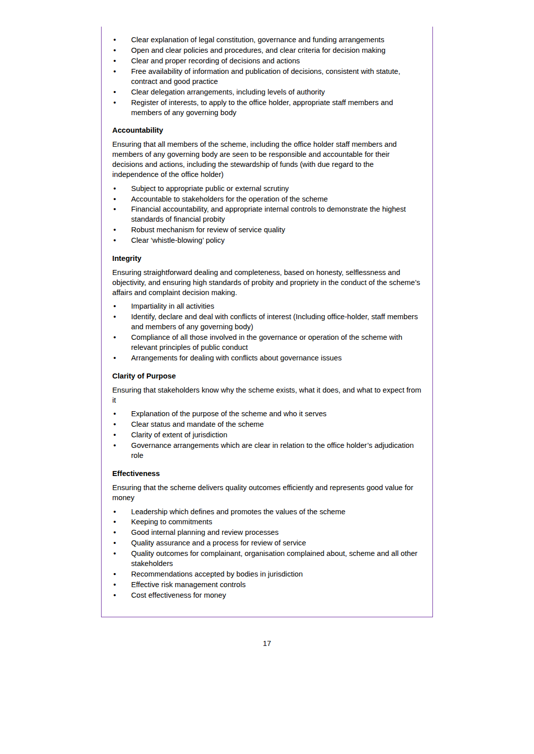Clear explanation of legal constitution, governance and funding arrangements
Open and clear policies and procedures, and clear criteria for decision making
Clear and proper recording of decisions and actions
Free availability of information and publication of decisions, consistent with statute, contract and good practice
Clear delegation arrangements, including levels of authority
Register of interests, to apply to the office holder, appropriate staff members and members of any governing body
Accountability
Ensuring that all members of the scheme, including the office holder staff members and members of any governing body are seen to be responsible and accountable for their decisions and actions, including the stewardship of funds (with due regard to the independence of the office holder)
Subject to appropriate public or external scrutiny
Accountable to stakeholders for the operation of the scheme
Financial accountability, and appropriate internal controls to demonstrate the highest standards of financial probity
Robust mechanism for review of service quality
Clear ‘whistle-blowing’ policy
Integrity
Ensuring straightforward dealing and completeness, based on honesty, selflessness and objectivity, and ensuring high standards of probity and propriety in the conduct of the scheme’s affairs and complaint decision making.
Impartiality in all activities
Identify, declare and deal with conflicts of interest (Including office-holder, staff members and members of any governing body)
Compliance of all those involved in the governance or operation of the scheme with relevant principles of public conduct
Arrangements for dealing with conflicts about governance issues
Clarity of Purpose
Ensuring that stakeholders know why the scheme exists, what it does, and what to expect from it
Explanation of the purpose of the scheme and who it serves
Clear status and mandate of the scheme
Clarity of extent of jurisdiction
Governance arrangements which are clear in relation to the office holder’s adjudication role
Effectiveness
Ensuring that the scheme delivers quality outcomes efficiently and represents good value for money
Leadership which defines and promotes the values of the scheme
Keeping to commitments
Good internal planning and review processes
Quality assurance and a process for review of service
Quality outcomes for complainant, organisation complained about, scheme and all other stakeholders
Recommendations accepted by bodies in jurisdiction
Effective risk management controls
Cost effectiveness for money
17